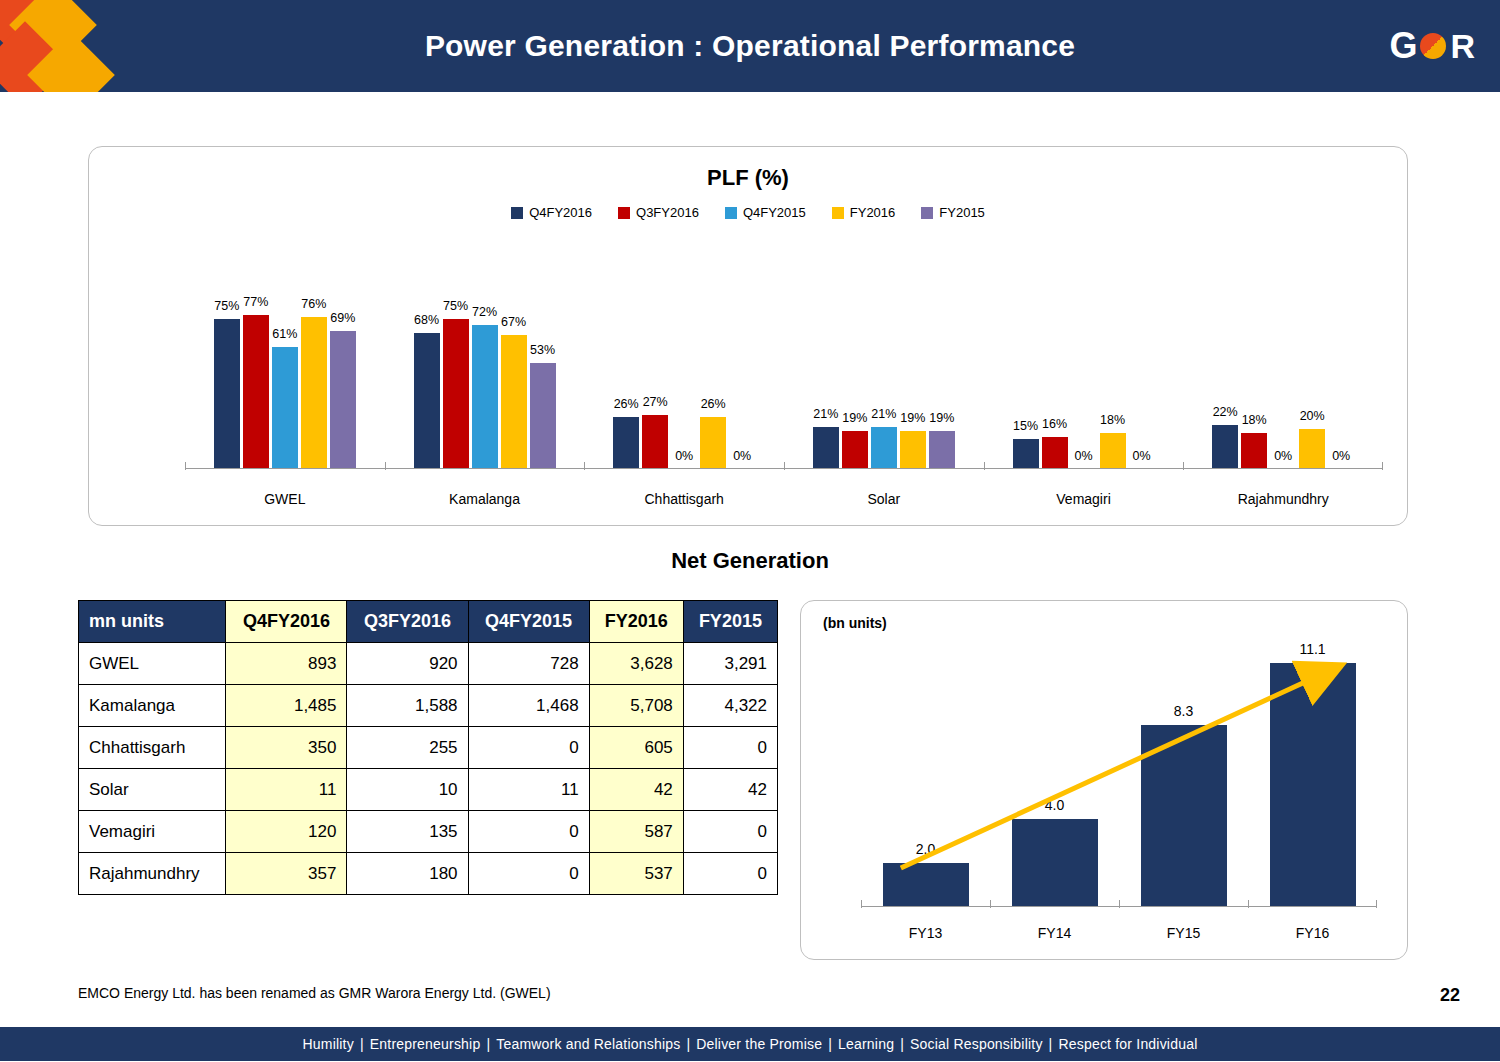Power Generation : Operational Performance
G R
PLF (%)
Q4FY2016 Q3FY2016 Q4FY2015 FY2016 FY2015
75%
77%
61%
76%
69%
68%
75%
72%
67%
53%
26%
27%
0%
26%
0%
21%
19%
21%
19%
19%
15%
16%
0%
18%
0%
22%
18%
0%
20%
0%
GWEL
Kamalanga
Chhattisgarh
Solar
Vemagiri
Rajahmundhry
Net Generation
| mn units | Q4FY2016 | Q3FY2016 | Q4FY2015 | FY2016 | FY2015 |
| --- | --- | --- | --- | --- | --- |
| GWEL | 893 | 920 | 728 | 3,628 | 3,291 |
| Kamalanga | 1,485 | 1,588 | 1,468 | 5,708 | 4,322 |
| Chhattisgarh | 350 | 255 | 0 | 605 | 0 |
| Solar | 11 | 10 | 11 | 42 | 42 |
| Vemagiri | 120 | 135 | 0 | 587 | 0 |
| Rajahmundhry | 357 | 180 | 0 | 537 | 0 |
(bn units)
2.0
4.0
8.3
11.1
FY13
FY14
FY15
FY16
EMCO Energy Ltd. has been renamed as GMR Warora Energy Ltd. (GWEL)
22
Humility|Entrepreneurship|Teamwork and Relationships|Deliver the Promise|Learning|Social Responsibility|Respect for Individual